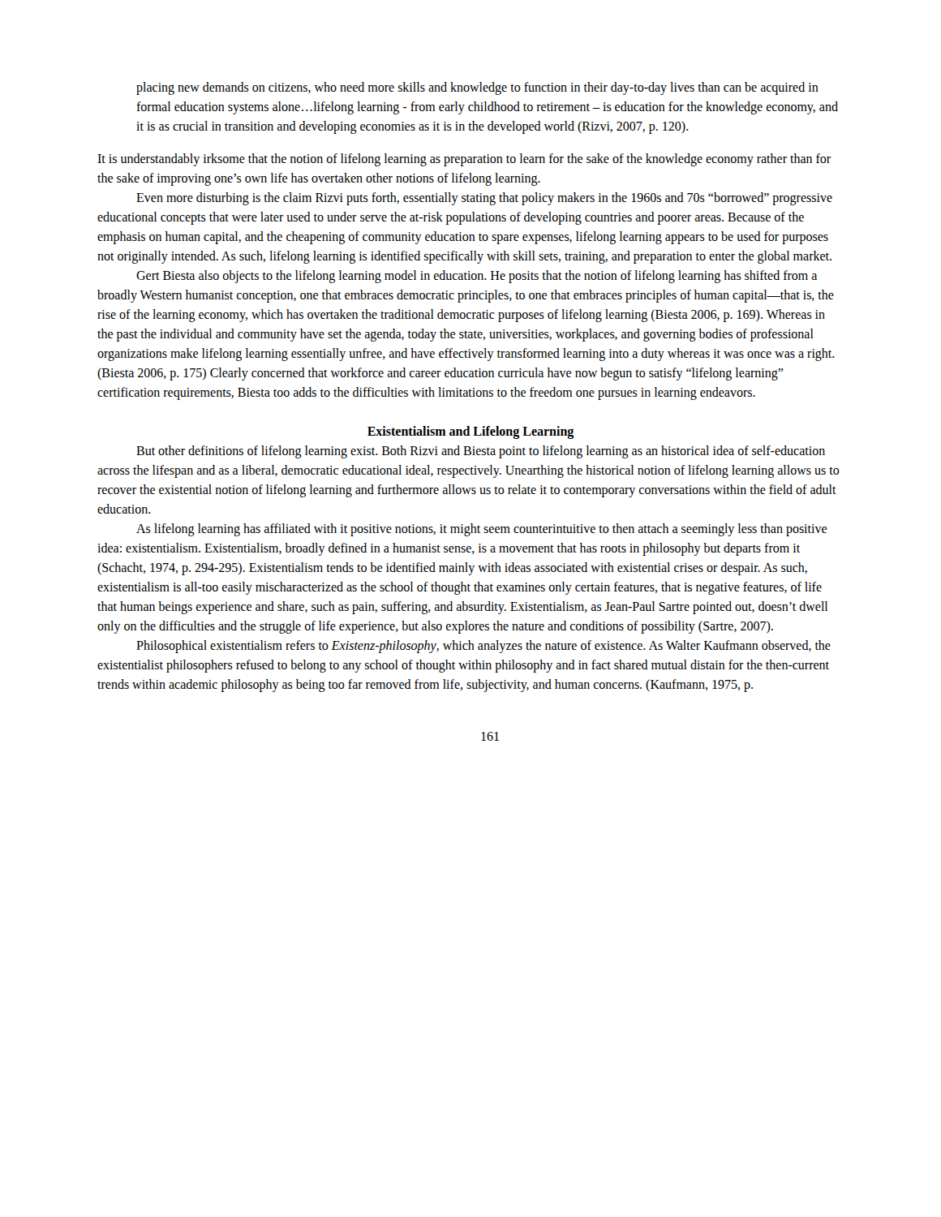placing new demands on citizens, who need more skills and knowledge to function in their day-to-day lives than can be acquired in formal education systems alone…lifelong learning - from early childhood to retirement – is education for the knowledge economy, and it is as crucial in transition and developing economies as it is in the developed world (Rizvi, 2007, p. 120).
It is understandably irksome that the notion of lifelong learning as preparation to learn for the sake of the knowledge economy rather than for the sake of improving one’s own life has overtaken other notions of lifelong learning.
Even more disturbing is the claim Rizvi puts forth, essentially stating that policy makers in the 1960s and 70s “borrowed” progressive educational concepts that were later used to under serve the at-risk populations of developing countries and poorer areas. Because of the emphasis on human capital, and the cheapening of community education to spare expenses, lifelong learning appears to be used for purposes not originally intended. As such, lifelong learning is identified specifically with skill sets, training, and preparation to enter the global market.
Gert Biesta also objects to the lifelong learning model in education. He posits that the notion of lifelong learning has shifted from a broadly Western humanist conception, one that embraces democratic principles, to one that embraces principles of human capital—that is, the rise of the learning economy, which has overtaken the traditional democratic purposes of lifelong learning (Biesta 2006, p. 169). Whereas in the past the individual and community have set the agenda, today the state, universities, workplaces, and governing bodies of professional organizations make lifelong learning essentially unfree, and have effectively transformed learning into a duty whereas it was once was a right. (Biesta 2006, p. 175) Clearly concerned that workforce and career education curricula have now begun to satisfy “lifelong learning” certification requirements, Biesta too adds to the difficulties with limitations to the freedom one pursues in learning endeavors.
Existentialism and Lifelong Learning
But other definitions of lifelong learning exist. Both Rizvi and Biesta point to lifelong learning as an historical idea of self-education across the lifespan and as a liberal, democratic educational ideal, respectively. Unearthing the historical notion of lifelong learning allows us to recover the existential notion of lifelong learning and furthermore allows us to relate it to contemporary conversations within the field of adult education.
As lifelong learning has affiliated with it positive notions, it might seem counterintuitive to then attach a seemingly less than positive idea: existentialism. Existentialism, broadly defined in a humanist sense, is a movement that has roots in philosophy but departs from it (Schacht, 1974, p. 294-295). Existentialism tends to be identified mainly with ideas associated with existential crises or despair. As such, existentialism is all-too easily mischaracterized as the school of thought that examines only certain features, that is negative features, of life that human beings experience and share, such as pain, suffering, and absurdity. Existentialism, as Jean-Paul Sartre pointed out, doesn’t dwell only on the difficulties and the struggle of life experience, but also explores the nature and conditions of possibility (Sartre, 2007).
Philosophical existentialism refers to Existenz-philosophy, which analyzes the nature of existence. As Walter Kaufmann observed, the existentialist philosophers refused to belong to any school of thought within philosophy and in fact shared mutual distain for the then-current trends within academic philosophy as being too far removed from life, subjectivity, and human concerns. (Kaufmann, 1975, p.
161